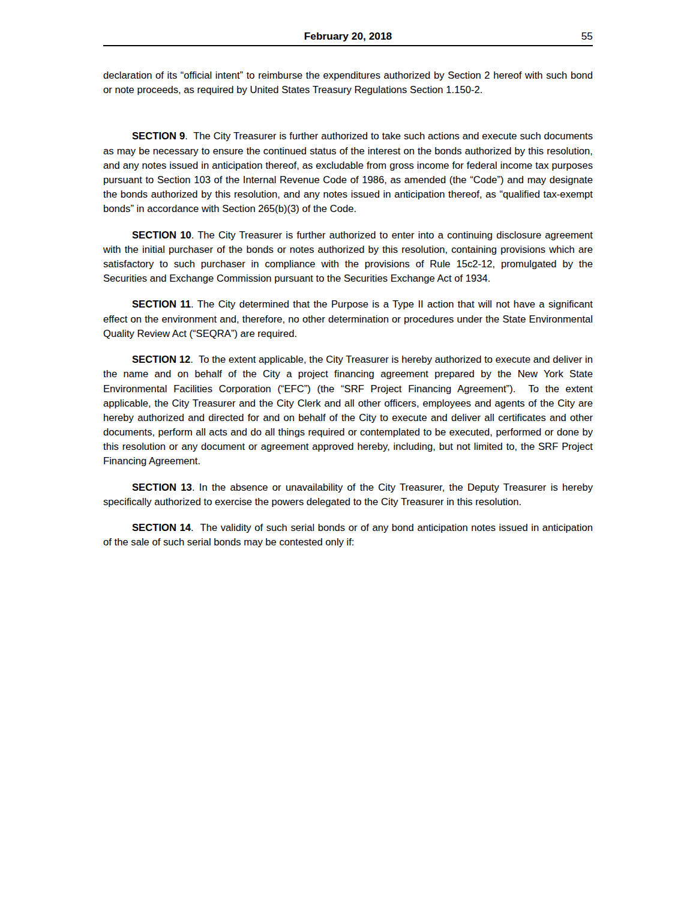February 20, 2018 55
declaration of its “official intent” to reimburse the expenditures authorized by Section 2 hereof with such bond or note proceeds, as required by United States Treasury Regulations Section 1.150-2.
SECTION 9. The City Treasurer is further authorized to take such actions and execute such documents as may be necessary to ensure the continued status of the interest on the bonds authorized by this resolution, and any notes issued in anticipation thereof, as excludable from gross income for federal income tax purposes pursuant to Section 103 of the Internal Revenue Code of 1986, as amended (the “Code”) and may designate the bonds authorized by this resolution, and any notes issued in anticipation thereof, as “qualified tax-exempt bonds” in accordance with Section 265(b)(3) of the Code.
SECTION 10. The City Treasurer is further authorized to enter into a continuing disclosure agreement with the initial purchaser of the bonds or notes authorized by this resolution, containing provisions which are satisfactory to such purchaser in compliance with the provisions of Rule 15c2-12, promulgated by the Securities and Exchange Commission pursuant to the Securities Exchange Act of 1934.
SECTION 11. The City determined that the Purpose is a Type II action that will not have a significant effect on the environment and, therefore, no other determination or procedures under the State Environmental Quality Review Act (“SEQRA”) are required.
SECTION 12. To the extent applicable, the City Treasurer is hereby authorized to execute and deliver in the name and on behalf of the City a project financing agreement prepared by the New York State Environmental Facilities Corporation (“EFC”) (the “SRF Project Financing Agreement”). To the extent applicable, the City Treasurer and the City Clerk and all other officers, employees and agents of the City are hereby authorized and directed for and on behalf of the City to execute and deliver all certificates and other documents, perform all acts and do all things required or contemplated to be executed, performed or done by this resolution or any document or agreement approved hereby, including, but not limited to, the SRF Project Financing Agreement.
SECTION 13. In the absence or unavailability of the City Treasurer, the Deputy Treasurer is hereby specifically authorized to exercise the powers delegated to the City Treasurer in this resolution.
SECTION 14. The validity of such serial bonds or of any bond anticipation notes issued in anticipation of the sale of such serial bonds may be contested only if: